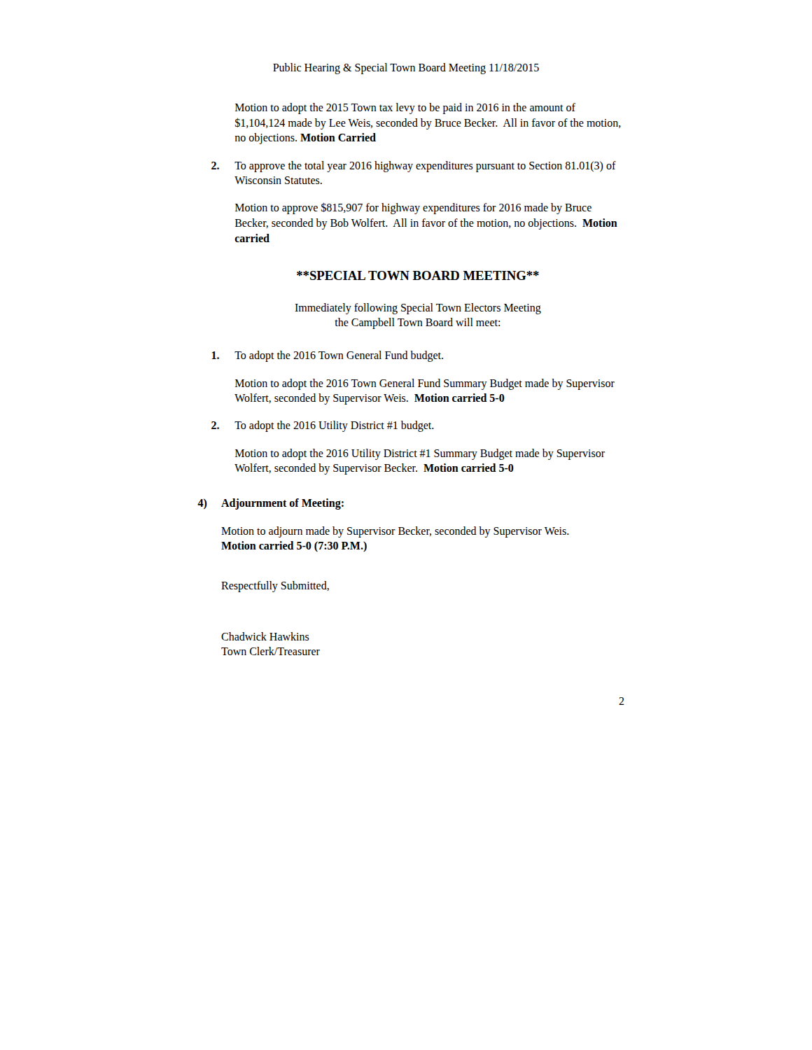Public Hearing & Special Town Board Meeting 11/18/2015
Motion to adopt the 2015 Town tax levy to be paid in 2016 in the amount of $1,104,124 made by Lee Weis, seconded by Bruce Becker. All in favor of the motion, no objections. Motion Carried
2.
To approve the total year 2016 highway expenditures pursuant to Section 81.01(3) of Wisconsin Statutes.
Motion to approve $815,907 for highway expenditures for 2016 made by Bruce Becker, seconded by Bob Wolfert. All in favor of the motion, no objections. Motion carried
**SPECIAL TOWN BOARD MEETING**
Immediately following Special Town Electors Meeting the Campbell Town Board will meet:
1.
To adopt the 2016 Town General Fund budget.
Motion to adopt the 2016 Town General Fund Summary Budget made by Supervisor Wolfert, seconded by Supervisor Weis. Motion carried 5-0
2.
To adopt the 2016 Utility District #1 budget.
Motion to adopt the 2016 Utility District #1 Summary Budget made by Supervisor Wolfert, seconded by Supervisor Becker. Motion carried 5-0
4)
Adjournment of Meeting:
Motion to adjourn made by Supervisor Becker, seconded by Supervisor Weis.
Motion carried 5-0 (7:30 P.M.)
Respectfully Submitted,
Chadwick Hawkins
Town Clerk/Treasurer
2